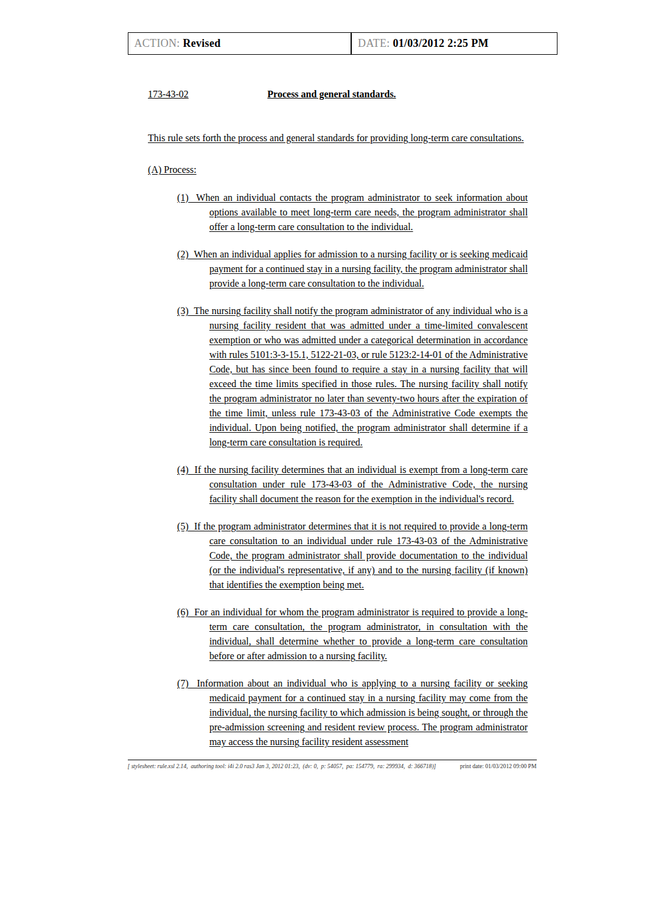ACTION: Revised
DATE: 01/03/2012 2:25 PM
173-43-02 Process and general standards.
This rule sets forth the process and general standards for providing long-term care consultations.
(A) Process:
(1) When an individual contacts the program administrator to seek information about options available to meet long-term care needs, the program administrator shall offer a long-term care consultation to the individual.
(2) When an individual applies for admission to a nursing facility or is seeking medicaid payment for a continued stay in a nursing facility, the program administrator shall provide a long-term care consultation to the individual.
(3) The nursing facility shall notify the program administrator of any individual who is a nursing facility resident that was admitted under a time-limited convalescent exemption or who was admitted under a categorical determination in accordance with rules 5101:3-3-15.1, 5122-21-03, or rule 5123:2-14-01 of the Administrative Code, but has since been found to require a stay in a nursing facility that will exceed the time limits specified in those rules. The nursing facility shall notify the program administrator no later than seventy-two hours after the expiration of the time limit, unless rule 173-43-03 of the Administrative Code exempts the individual. Upon being notified, the program administrator shall determine if a long-term care consultation is required.
(4) If the nursing facility determines that an individual is exempt from a long-term care consultation under rule 173-43-03 of the Administrative Code, the nursing facility shall document the reason for the exemption in the individual's record.
(5) If the program administrator determines that it is not required to provide a long-term care consultation to an individual under rule 173-43-03 of the Administrative Code, the program administrator shall provide documentation to the individual (or the individual's representative, if any) and to the nursing facility (if known) that identifies the exemption being met.
(6) For an individual for whom the program administrator is required to provide a long-term care consultation, the program administrator, in consultation with the individual, shall determine whether to provide a long-term care consultation before or after admission to a nursing facility.
(7) Information about an individual who is applying to a nursing facility or seeking medicaid payment for a continued stay in a nursing facility may come from the individual, the nursing facility to which admission is being sought, or through the pre-admission screening and resident review process. The program administrator may access the nursing facility resident assessment
[ stylesheet: rule.xsl 2.14, authoring tool: i4i 2.0 ras3 Jan 3, 2012 01:23, (dv: 0, p: 54057, pa: 154779, ra: 299934, d: 366718)]
print date: 01/03/2012 09:00 PM